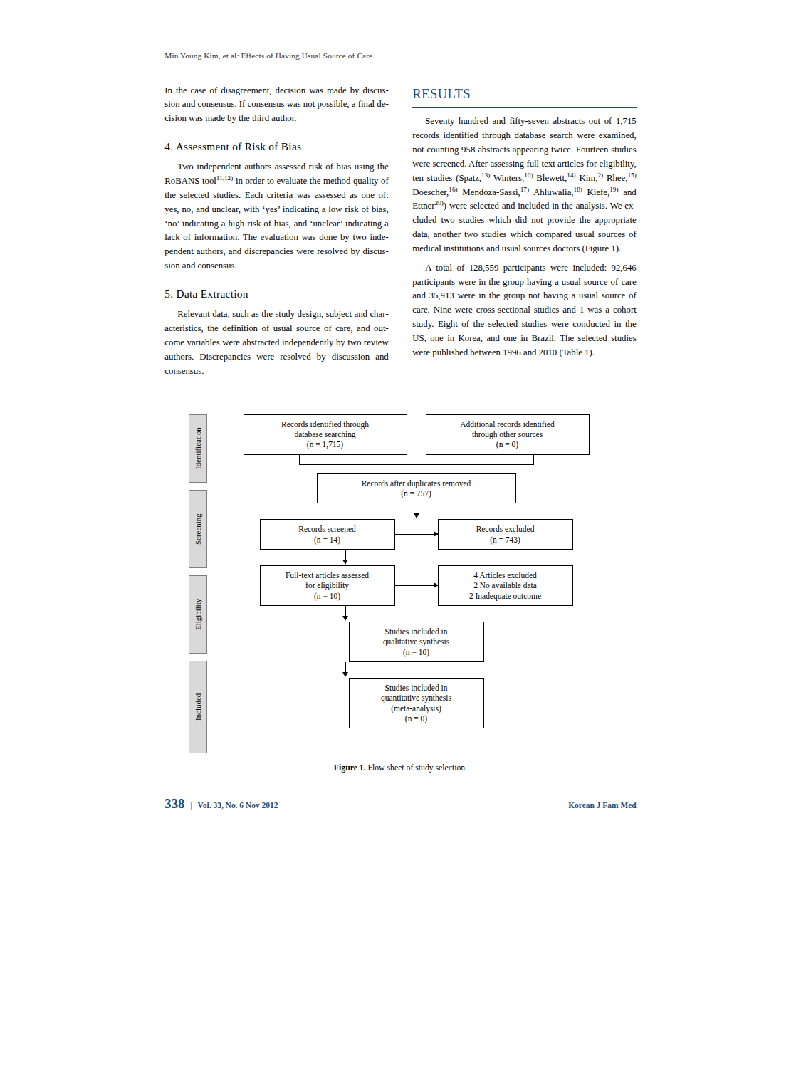Min Young Kim, et al: Effects of Having Usual Source of Care
In the case of disagreement, decision was made by discussion and consensus. If consensus was not possible, a final decision was made by the third author.
4. Assessment of Risk of Bias
Two independent authors assessed risk of bias using the RoBANS tool11,12) in order to evaluate the method quality of the selected studies. Each criteria was assessed as one of: yes, no, and unclear, with ‘yes’ indicating a low risk of bias, ‘no’ indicating a high risk of bias, and ‘unclear’ indicating a lack of information. The evaluation was done by two independent authors, and discrepancies were resolved by discussion and consensus.
5. Data Extraction
Relevant data, such as the study design, subject and characteristics, the definition of usual source of care, and outcome variables were abstracted independently by two review authors. Discrepancies were resolved by discussion and consensus.
RESULTS
Seventy hundred and fifty-seven abstracts out of 1,715 records identified through database search were examined, not counting 958 abstracts appearing twice. Fourteen studies were screened. After assessing full text articles for eligibility, ten studies (Spatz,13) Winters,10) Blewett,14) Kim,2) Rhee,15) Doescher,16) Mendoza-Sassi,17) Ahluwalia,18) Kiefe,19) and Ettner20)) were selected and included in the analysis. We excluded two studies which did not provide the appropriate data, another two studies which compared usual sources of medical institutions and usual sources doctors (Figure 1).
A total of 128,559 participants were included: 92,646 participants were in the group having a usual source of care and 35,913 were in the group not having a usual source of care. Nine were cross-sectional studies and 1 was a cohort study. Eight of the selected studies were conducted in the US, one in Korea, and one in Brazil. The selected studies were published between 1996 and 2010 (Table 1).
Identification
Screening
Eligibility
Included
Records identified through
database searching
(n = 1,715)
Additional records identified
through other sources
(n = 0)
Records after duplicates removed
(n = 757)
Records screened
(n = 14)
Records excluded
(n = 743)
Full-text articles assessed
for eligibility
(n = 10)
4 Articles excluded
2 No available data
2 Inadequate outcome
Studies included in
qualitative synthesis
(n = 10)
Studies included in
quantitative synthesis
(meta-analysis)
(n = 0)
Figure 1. Flow sheet of study selection.
338 | Vol. 33, No. 6 Nov 2012
Korean J Fam Med